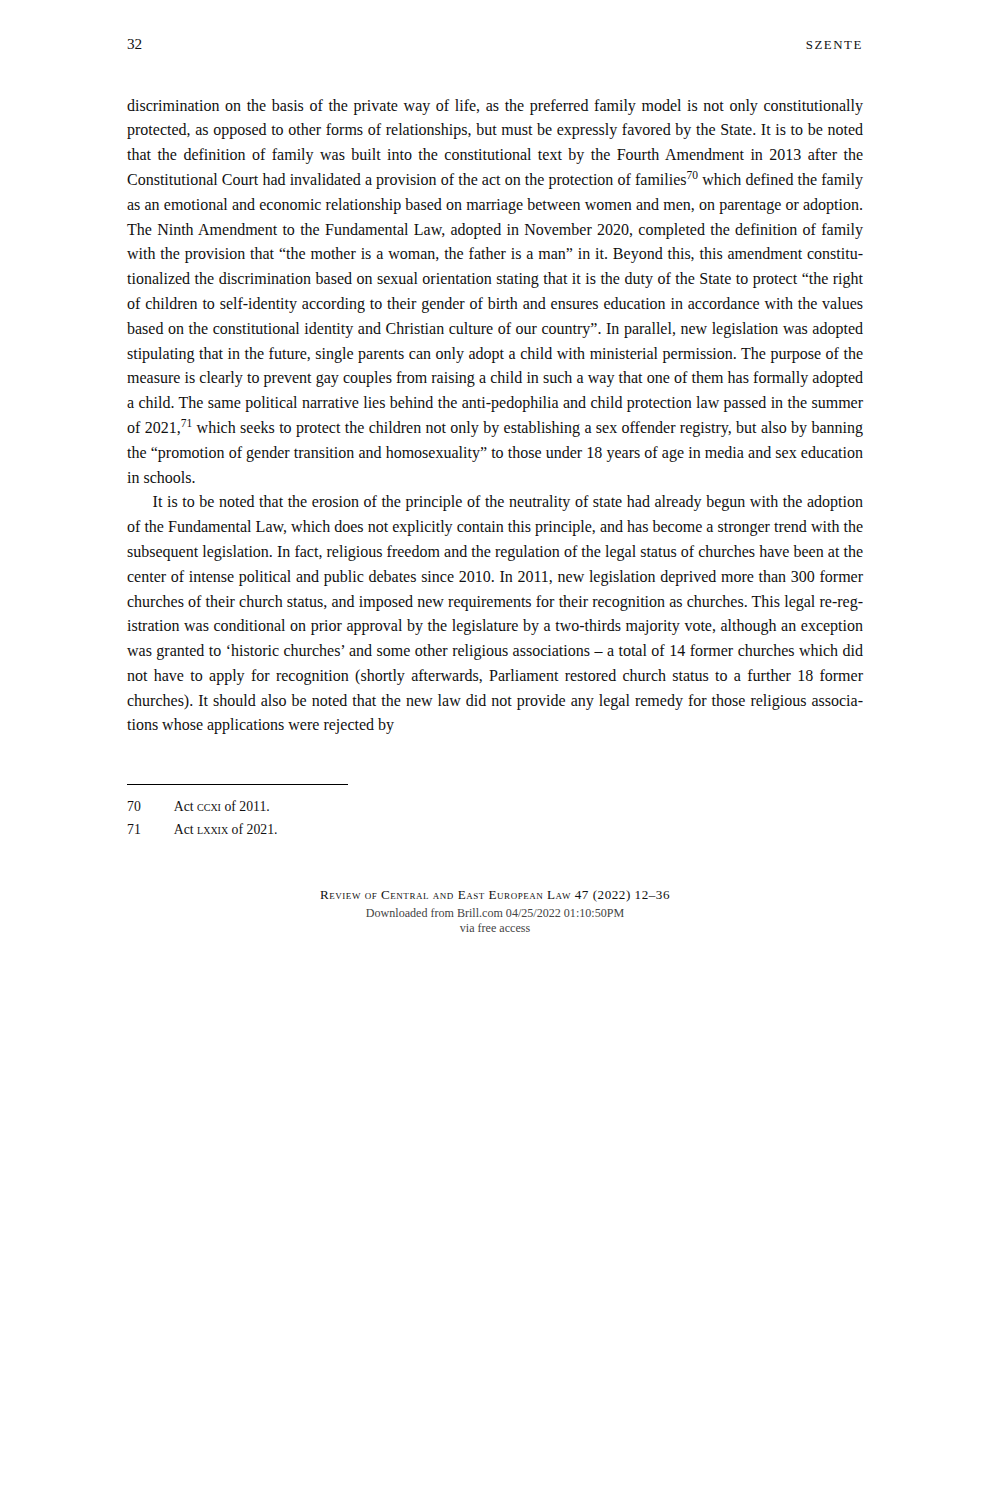32 Szente
discrimination on the basis of the private way of life, as the preferred family model is not only constitutionally protected, as opposed to other forms of relationships, but must be expressly favored by the State. It is to be noted that the definition of family was built into the constitutional text by the Fourth Amendment in 2013 after the Constitutional Court had invalidated a provision of the act on the protection of families70 which defined the family as an emotional and economic relationship based on marriage between women and men, on parentage or adoption. The Ninth Amendment to the Fundamental Law, adopted in November 2020, completed the definition of family with the provision that “the mother is a woman, the father is a man” in it. Beyond this, this amendment constitutionalized the discrimination based on sexual orientation stating that it is the duty of the State to protect “the right of children to self-identity according to their gender of birth and ensures education in accordance with the values based on the constitutional identity and Christian culture of our country”. In parallel, new legislation was adopted stipulating that in the future, single parents can only adopt a child with ministerial permission. The purpose of the measure is clearly to prevent gay couples from raising a child in such a way that one of them has formally adopted a child. The same political narrative lies behind the anti-pedophilia and child protection law passed in the summer of 2021,71 which seeks to protect the children not only by establishing a sex offender registry, but also by banning the “promotion of gender transition and homosexuality” to those under 18 years of age in media and sex education in schools.
It is to be noted that the erosion of the principle of the neutrality of state had already begun with the adoption of the Fundamental Law, which does not explicitly contain this principle, and has become a stronger trend with the subsequent legislation. In fact, religious freedom and the regulation of the legal status of churches have been at the center of intense political and public debates since 2010. In 2011, new legislation deprived more than 300 former churches of their church status, and imposed new requirements for their recognition as churches. This legal re-registration was conditional on prior approval by the legislature by a two-thirds majority vote, although an exception was granted to ‘historic churches’ and some other religious associations – a total of 14 former churches which did not have to apply for recognition (shortly afterwards, Parliament restored church status to a further 18 former churches). It should also be noted that the new law did not provide any legal remedy for those religious associations whose applications were rejected by
70 Act ccxi of 2011.
71 Act lxxix of 2021.
Review of Central and East European Law 47 (2022) 12–36
Downloaded from Brill.com 04/25/2022 01:10:50PM
via free access